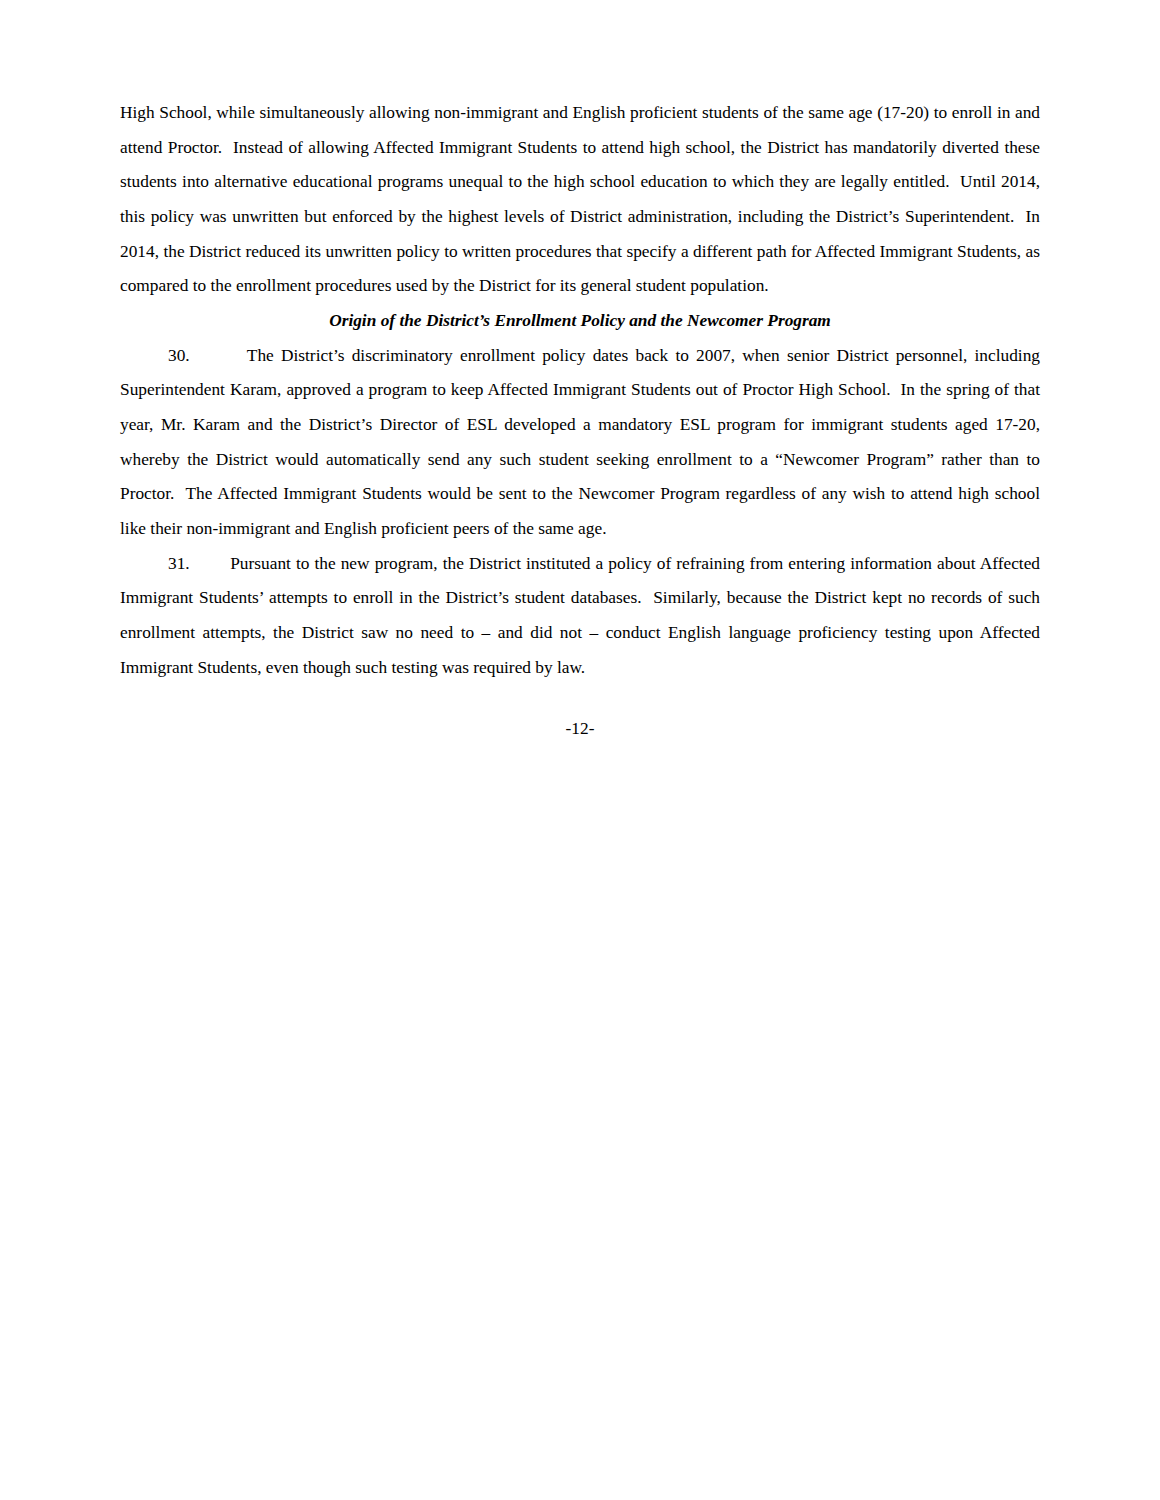High School, while simultaneously allowing non-immigrant and English proficient students of the same age (17-20) to enroll in and attend Proctor. Instead of allowing Affected Immigrant Students to attend high school, the District has mandatorily diverted these students into alternative educational programs unequal to the high school education to which they are legally entitled. Until 2014, this policy was unwritten but enforced by the highest levels of District administration, including the District’s Superintendent. In 2014, the District reduced its unwritten policy to written procedures that specify a different path for Affected Immigrant Students, as compared to the enrollment procedures used by the District for its general student population.
Origin of the District’s Enrollment Policy and the Newcomer Program
30. The District’s discriminatory enrollment policy dates back to 2007, when senior District personnel, including Superintendent Karam, approved a program to keep Affected Immigrant Students out of Proctor High School. In the spring of that year, Mr. Karam and the District’s Director of ESL developed a mandatory ESL program for immigrant students aged 17-20, whereby the District would automatically send any such student seeking enrollment to a “Newcomer Program” rather than to Proctor. The Affected Immigrant Students would be sent to the Newcomer Program regardless of any wish to attend high school like their non-immigrant and English proficient peers of the same age.
31. Pursuant to the new program, the District instituted a policy of refraining from entering information about Affected Immigrant Students’ attempts to enroll in the District’s student databases. Similarly, because the District kept no records of such enrollment attempts, the District saw no need to – and did not – conduct English language proficiency testing upon Affected Immigrant Students, even though such testing was required by law.
-12-